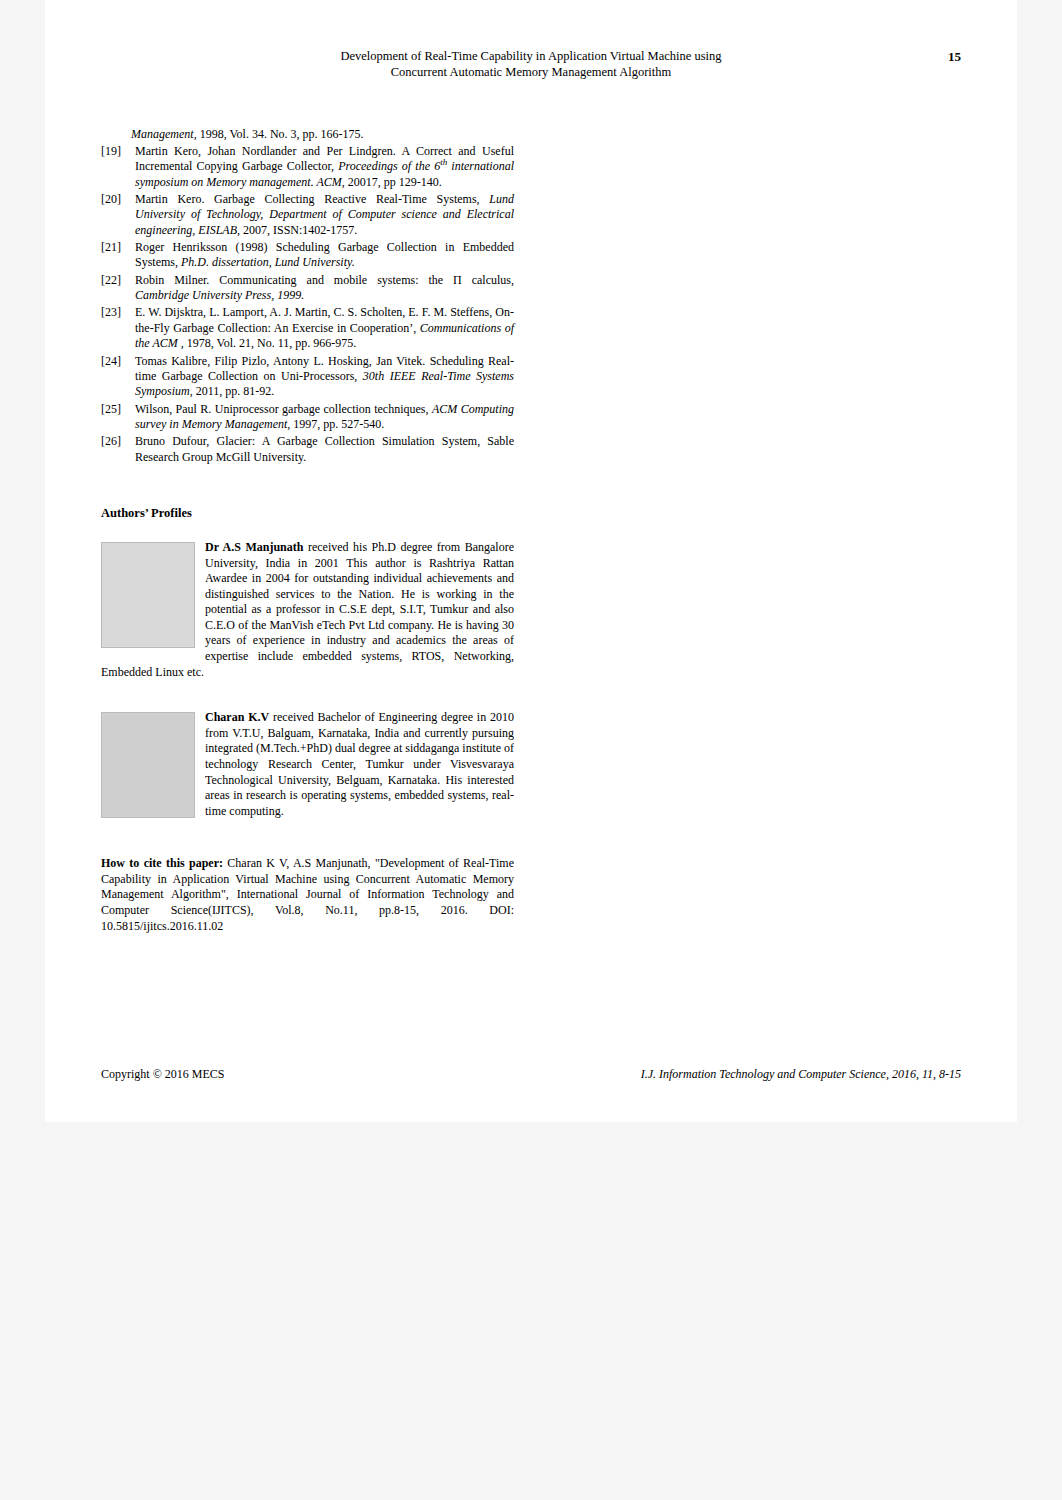Development of Real-Time Capability in Application Virtual Machine using
Concurrent Automatic Memory Management Algorithm
15
Management, 1998, Vol. 34. No. 3, pp. 166-175.
[19] Martin Kero, Johan Nordlander and Per Lindgren. A Correct and Useful Incremental Copying Garbage Collector, Proceedings of the 6th international symposium on Memory management. ACM, 20017, pp 129-140.
[20] Martin Kero. Garbage Collecting Reactive Real-Time Systems, Lund University of Technology, Department of Computer science and Electrical engineering, EISLAB, 2007, ISSN:1402-1757.
[21] Roger Henriksson (1998) Scheduling Garbage Collection in Embedded Systems, Ph.D. dissertation, Lund University.
[22] Robin Milner. Communicating and mobile systems: the Π calculus, Cambridge University Press, 1999.
[23] E. W. Dijsktra, L. Lamport, A. J. Martin, C. S. Scholten, E. F. M. Steffens, On-the-Fly Garbage Collection: An Exercise in Cooperation’, Communications of the ACM , 1978, Vol. 21, No. 11, pp. 966-975.
[24] Tomas Kalibre, Filip Pizlo, Antony L. Hosking, Jan Vitek. Scheduling Real-time Garbage Collection on Uni-Processors, 30th IEEE Real-Time Systems Symposium, 2011, pp. 81-92.
[25] Wilson, Paul R. Uniprocessor garbage collection techniques, ACM Computing survey in Memory Management, 1997, pp. 527-540.
[26] Bruno Dufour, Glacier: A Garbage Collection Simulation System, Sable Research Group McGill University.
Authors’ Profiles
Dr A.S Manjunath received his Ph.D degree from Bangalore University, India in 2001 This author is Rashtriya Rattan Awardee in 2004 for outstanding individual achievements and distinguished services to the Nation. He is working in the potential as a professor in C.S.E dept, S.I.T, Tumkur and also C.E.O of the ManVish eTech Pvt Ltd company. He is having 30 years of experience in industry and academics the areas of expertise include embedded systems, RTOS, Networking, Embedded Linux etc.
Charan K.V received Bachelor of Engineering degree in 2010 from V.T.U, Balguam, Karnataka, India and currently pursuing integrated (M.Tech.+PhD) dual degree at siddaganga institute of technology Research Center, Tumkur under Visvesvaraya Technological University, Belguam, Karnataka. His interested areas in research is operating systems, embedded systems, real-time computing.
How to cite this paper: Charan K V, A.S Manjunath, "Development of Real-Time Capability in Application Virtual Machine using Concurrent Automatic Memory Management Algorithm", International Journal of Information Technology and Computer Science(IJITCS), Vol.8, No.11, pp.8-15, 2016. DOI: 10.5815/ijitcs.2016.11.02
Copyright © 2016 MECS
I.J. Information Technology and Computer Science, 2016, 11, 8-15